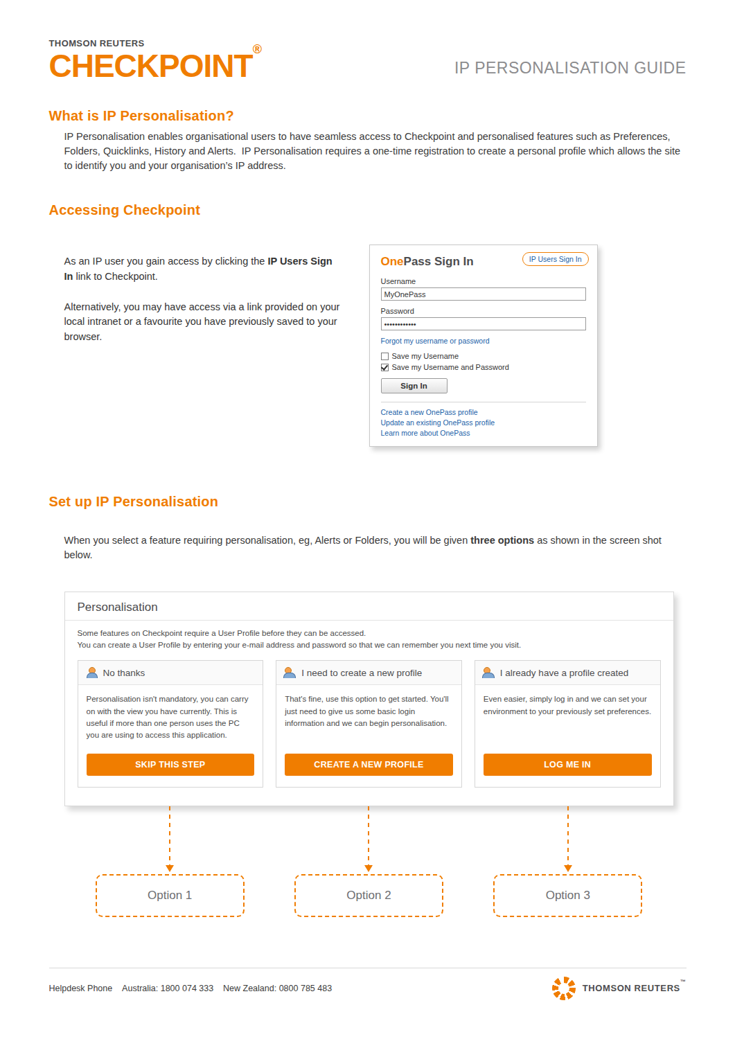THOMSON REUTERS
CHECKPOINT®
IP PERSONALISATION GUIDE
What is IP Personalisation?
IP Personalisation enables organisational users to have seamless access to Checkpoint and personalised features such as Preferences, Folders, Quicklinks, History and Alerts. IP Personalisation requires a one-time registration to create a personal profile which allows the site to identify you and your organisation’s IP address.
Accessing Checkpoint
As an IP user you gain access by clicking the IP Users Sign In link to Checkpoint.
Alternatively, you may have access via a link provided on your local intranet or a favourite you have previously saved to your browser.
IP Users Sign In
One Pass Sign In
Username
MyOnePass
Password
••••••••••••
Forgot my username or password
Save my Username
Save my Username and Password
Sign In
Create a new OnePass profile Update an existing OnePass profile Learn more about OnePass
Set up IP Personalisation
When you select a feature requiring personalisation, eg, Alerts or Folders, you will be given three options as shown in the screen shot below.
Personalisation
Some features on Checkpoint require a User Profile before they can be accessed.
You can create a User Profile by entering your e-mail address and password so that we can remember you next time you visit.
No thanks
Personalisation isn't mandatory, you can carry on with the view you have currently. This is useful if more than one person uses the PC you are using to access this application.
SKIP THIS STEP
I need to create a new profile
That's fine, use this option to get started. You'll just need to give us some basic login information and we can begin personalisation.
CREATE A NEW PROFILE
I already have a profile created
Even easier, simply log in and we can set your environment to your previously set preferences.
LOG ME IN
Option 1
Option 2
Option 3
Helpdesk Phone Australia: 1800 074 333 New Zealand: 0800 785 483
THOMSON REUTERS™